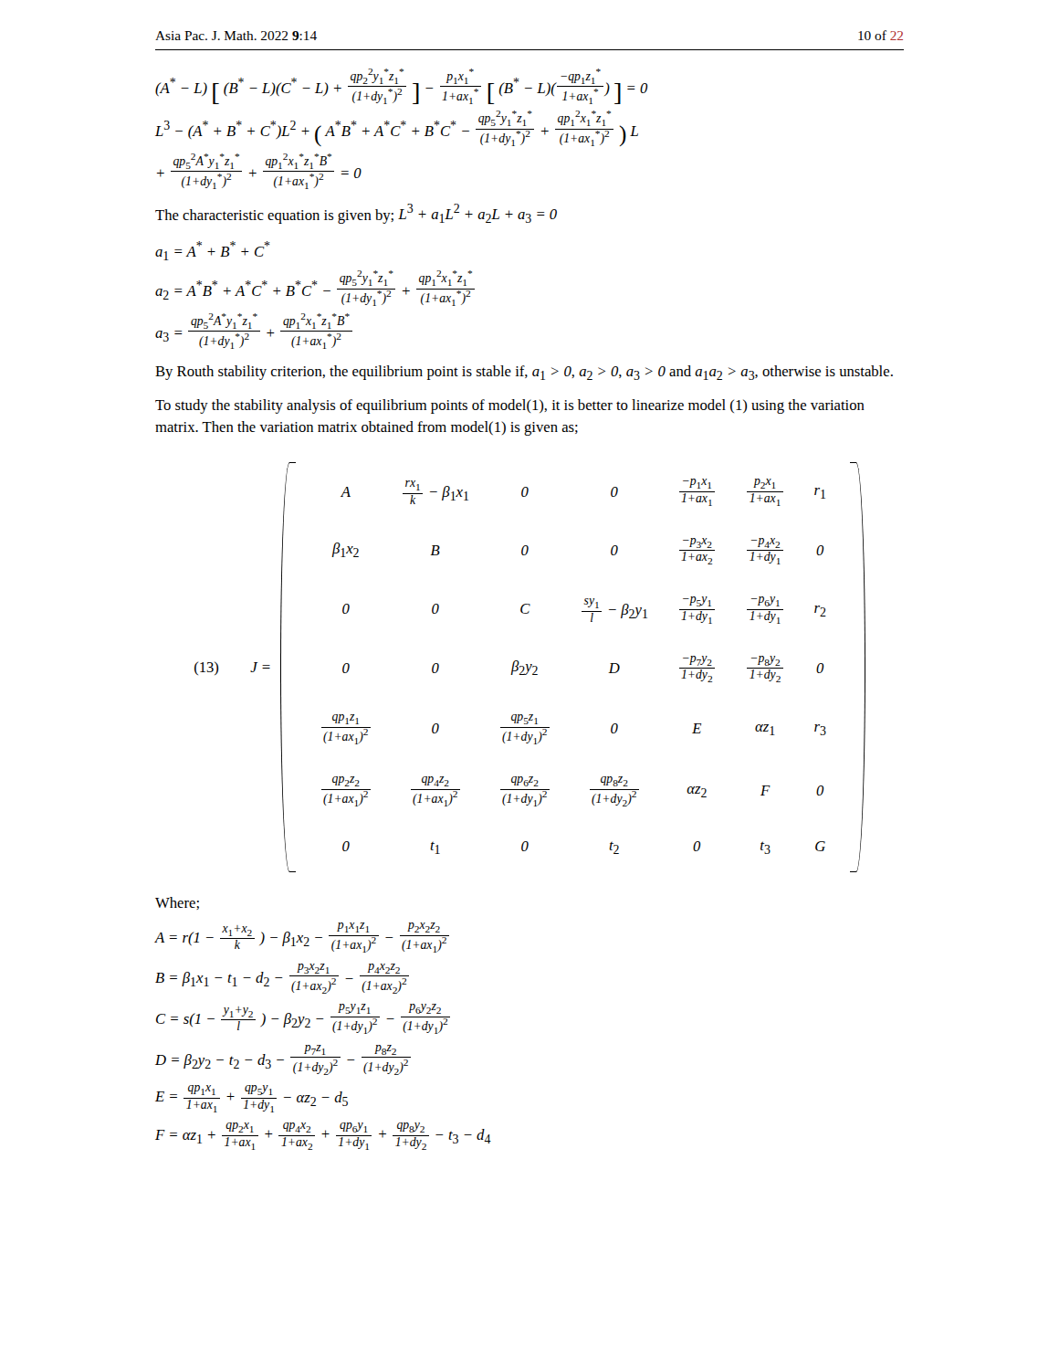Asia Pac. J. Math. 2022 9:14
10 of 22
(A* − L) [ (B* − L)(C* − L) + qp22y1*z1*(1+dy1*)2 ] − p1x1*1+ax1* [ (B* − L)(−qp1z1*1+ax1*) ] = 0
L3 − (A* + B* + C*)L2 + ( A*B* + A*C* + B*C* − qp52y1*z1*(1+dy1*)2 + qp12x1*z1*(1+ax1*)2 ) L
+ qp52A*y1*z1*(1+dy1*)2 + qp12x1*z1*B*(1+ax1*)2 = 0
The characteristic equation is given by; L3 + a1L2 + a2L + a3 = 0
a1 = A* + B* + C*
a2 = A*B* + A*C* + B*C* − qp52y1*z1*(1+dy1*)2 + qp12x1*z1*(1+ax1*)2
a3 = qp52A*y1*z1*(1+dy1*)2 + qp12x1*z1*B*(1+ax1*)2
By Routh stability criterion, the equilibrium point is stable if, a1 > 0, a2 > 0, a3 > 0 and a1a2 > a3, otherwise is unstable.
To study the stability analysis of equilibrium points of model(1), it is better to linearize model (1) using the variation matrix. Then the variation matrix obtained from model(1) is given as;
(13)
J =
| A | rx 1 k − β 1 x 1 | 0 | 0 | −p 1 x 1 1+ax 1 | p 2 x 1 1+ax 1 | r 1 |
| β 1 x 2 | B | 0 | 0 | −p 3 x 2 1+ax 2 | −p 4 x 2 1+dy 1 | 0 |
| 0 | 0 | C | sy 1 l − β 2 y 1 | −p 5 y 1 1+dy 1 | −p 6 y 1 1+dy 1 | r 2 |
| 0 | 0 | β 2 y 2 | D | −p 7 y 2 1+dy 2 | −p 8 y 2 1+dy 2 | 0 |
| qp 1 z 1 (1+ax 1 ) 2 | 0 | qp 5 z 1 (1+dy 1 ) 2 | 0 | E | αz 1 | r 3 |
| qp 2 z 2 (1+ax 1 ) 2 | qp 4 z 2 (1+ax 1 ) 2 | qp 6 z 2 (1+dy 1 ) 2 | qp 8 z 2 (1+dy 2 ) 2 | αz 2 | F | 0 |
| 0 | t 1 | 0 | t 2 | 0 | t 3 | G |
Where;
A = r(1 − x1+x2 k ) − β1x2 − p1x1z1(1+ax1)2 − p2x2z2(1+ax1)2
B = β1x1 − t1 − d2 − p3x2z1(1+ax2)2 − p4x2z2(1+ax2)2
C = s(1 − y1+y2 l ) − β2y2 − p5y1z1(1+dy1)2 − p6y2z2(1+dy1)2
D = β2y2 − t2 − d3 − p7z1(1+dy2)2 − p8z2(1+dy2)2
E = qp1x11+ax1 + qp5y11+dy1 − αz2 − d5
F = αz1 + qp2x11+ax1 + qp4x21+ax2 + qp6y11+dy1 + qp8y21+dy2 − t3 − d4